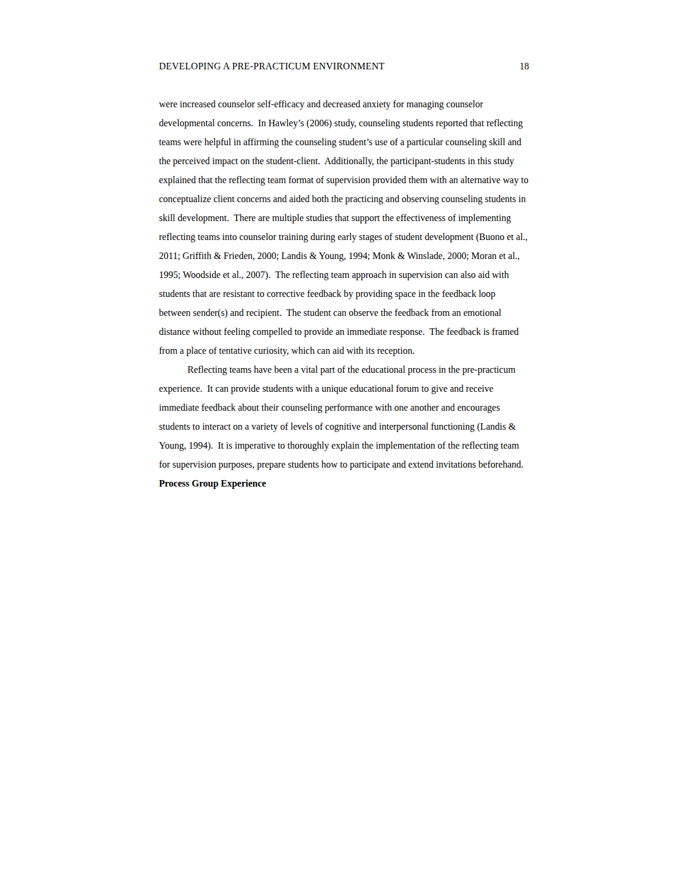Developing a Pre-Practicum Environment 18
were increased counselor self-efficacy and decreased anxiety for managing counselor developmental concerns. In Hawley’s (2006) study, counseling students reported that reflecting teams were helpful in affirming the counseling student’s use of a particular counseling skill and the perceived impact on the student-client. Additionally, the participant-students in this study explained that the reflecting team format of supervision provided them with an alternative way to conceptualize client concerns and aided both the practicing and observing counseling students in skill development. There are multiple studies that support the effectiveness of implementing reflecting teams into counselor training during early stages of student development (Buono et al., 2011; Griffith & Frieden, 2000; Landis & Young, 1994; Monk & Winslade, 2000; Moran et al., 1995; Woodside et al., 2007). The reflecting team approach in supervision can also aid with students that are resistant to corrective feedback by providing space in the feedback loop between sender(s) and recipient. The student can observe the feedback from an emotional distance without feeling compelled to provide an immediate response. The feedback is framed from a place of tentative curiosity, which can aid with its reception.
Reflecting teams have been a vital part of the educational process in the pre-practicum experience. It can provide students with a unique educational forum to give and receive immediate feedback about their counseling performance with one another and encourages students to interact on a variety of levels of cognitive and interpersonal functioning (Landis & Young, 1994). It is imperative to thoroughly explain the implementation of the reflecting team for supervision purposes, prepare students how to participate and extend invitations beforehand.
Process Group Experience